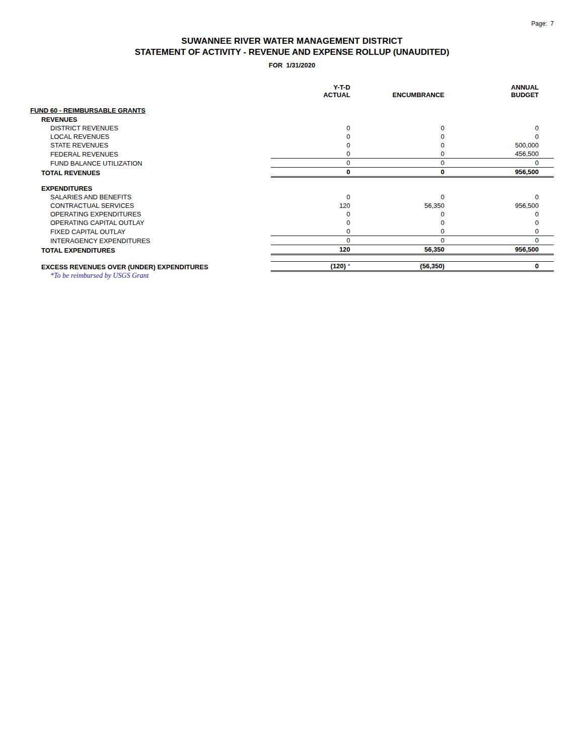Page: 7
SUWANNEE RIVER WATER MANAGEMENT DISTRICT
STATEMENT OF ACTIVITY - REVENUE AND EXPENSE ROLLUP (UNAUDITED)
FOR 1/31/2020
| | Y-T-D ACTUAL | ENCUMBRANCE | ANNUAL BUDGET |
| --- | --- | --- | --- |
| FUND 60 - REIMBURSABLE GRANTS | | | |
| REVENUES | | | |
| DISTRICT REVENUES | 0 | 0 | 0 |
| LOCAL REVENUES | 0 | 0 | 0 |
| STATE REVENUES | 0 | 0 | 500,000 |
| FEDERAL REVENUES | 0 | 0 | 456,500 |
| FUND BALANCE UTILIZATION | 0 | 0 | 0 |
| TOTAL REVENUES | 0 | 0 | 956,500 |
| EXPENDITURES | | | |
| SALARIES AND BENEFITS | 0 | 0 | 0 |
| CONTRACTUAL SERVICES | 120 | 56,350 | 956,500 |
| OPERATING EXPENDITURES | 0 | 0 | 0 |
| OPERATING CAPITAL OUTLAY | 0 | 0 | 0 |
| FIXED CAPITAL OUTLAY | 0 | 0 | 0 |
| INTERAGENCY EXPENDITURES | 0 | 0 | 0 |
| TOTAL EXPENDITURES | 120 | 56,350 | 956,500 |
| EXCESS REVENUES OVER (UNDER) EXPENDITURES | (120) * | (56,350) | 0 |
| *To be reimbursed by USGS Grant | | | |